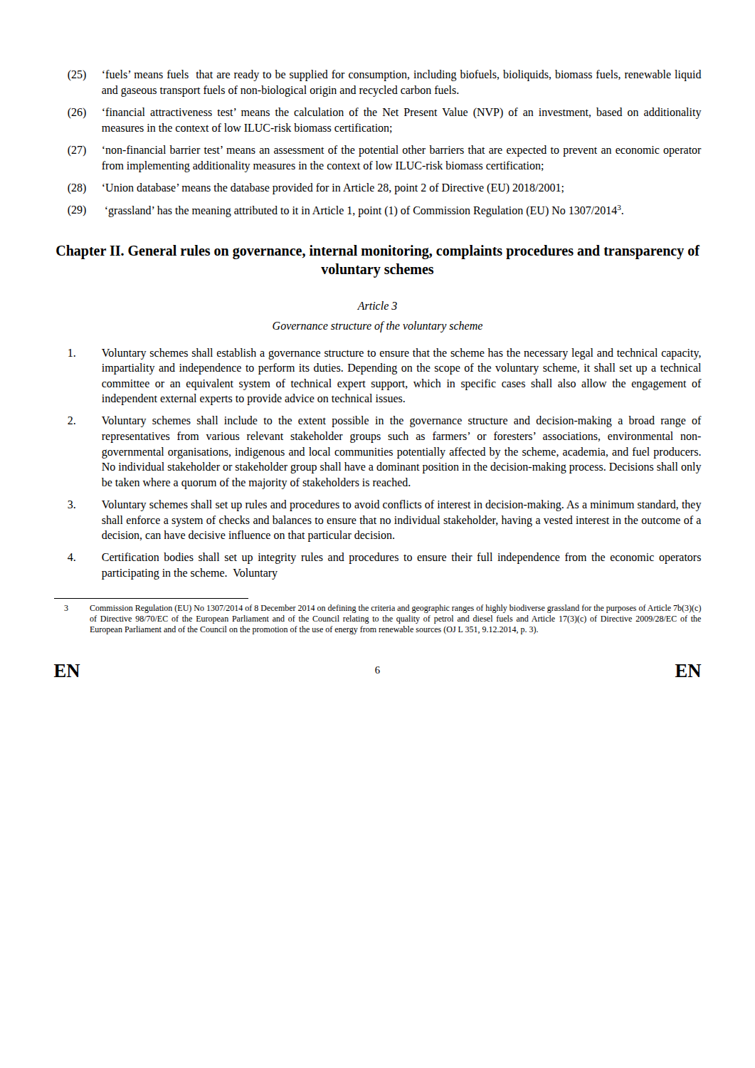(25)
‘fuels’ means fuels that are ready to be supplied for consumption, including biofuels, bioliquids, biomass fuels, renewable liquid and gaseous transport fuels of non-biological origin and recycled carbon fuels.
(26)
‘financial attractiveness test’ means the calculation of the Net Present Value (NVP) of an investment, based on additionality measures in the context of low ILUC-risk biomass certification;
(27)
‘non-financial barrier test’ means an assessment of the potential other barriers that are expected to prevent an economic operator from implementing additionality measures in the context of low ILUC-risk biomass certification;
(28)
‘Union database’ means the database provided for in Article 28, point 2 of Directive (EU) 2018/2001;
(29)
‘grassland’ has the meaning attributed to it in Article 1, point (1) of Commission Regulation (EU) No 1307/20143.
Chapter II. General rules on governance, internal monitoring, complaints procedures and transparency of voluntary schemes
Article 3
Governance structure of the voluntary scheme
1.
Voluntary schemes shall establish a governance structure to ensure that the scheme has the necessary legal and technical capacity, impartiality and independence to perform its duties. Depending on the scope of the voluntary scheme, it shall set up a technical committee or an equivalent system of technical expert support, which in specific cases shall also allow the engagement of independent external experts to provide advice on technical issues.
2.
Voluntary schemes shall include to the extent possible in the governance structure and decision-making a broad range of representatives from various relevant stakeholder groups such as farmers’ or foresters’ associations, environmental non-governmental organisations, indigenous and local communities potentially affected by the scheme, academia, and fuel producers. No individual stakeholder or stakeholder group shall have a dominant position in the decision-making process. Decisions shall only be taken where a quorum of the majority of stakeholders is reached.
3.
Voluntary schemes shall set up rules and procedures to avoid conflicts of interest in decision-making. As a minimum standard, they shall enforce a system of checks and balances to ensure that no individual stakeholder, having a vested interest in the outcome of a decision, can have decisive influence on that particular decision.
4.
Certification bodies shall set up integrity rules and procedures to ensure their full independence from the economic operators participating in the scheme. Voluntary
3
Commission Regulation (EU) No 1307/2014 of 8 December 2014 on defining the criteria and geographic ranges of highly biodiverse grassland for the purposes of Article 7b(3)(c) of Directive 98/70/EC of the European Parliament and of the Council relating to the quality of petrol and diesel fuels and Article 17(3)(c) of Directive 2009/28/EC of the European Parliament and of the Council on the promotion of the use of energy from renewable sources (OJ L 351, 9.12.2014, p. 3).
EN 6 EN